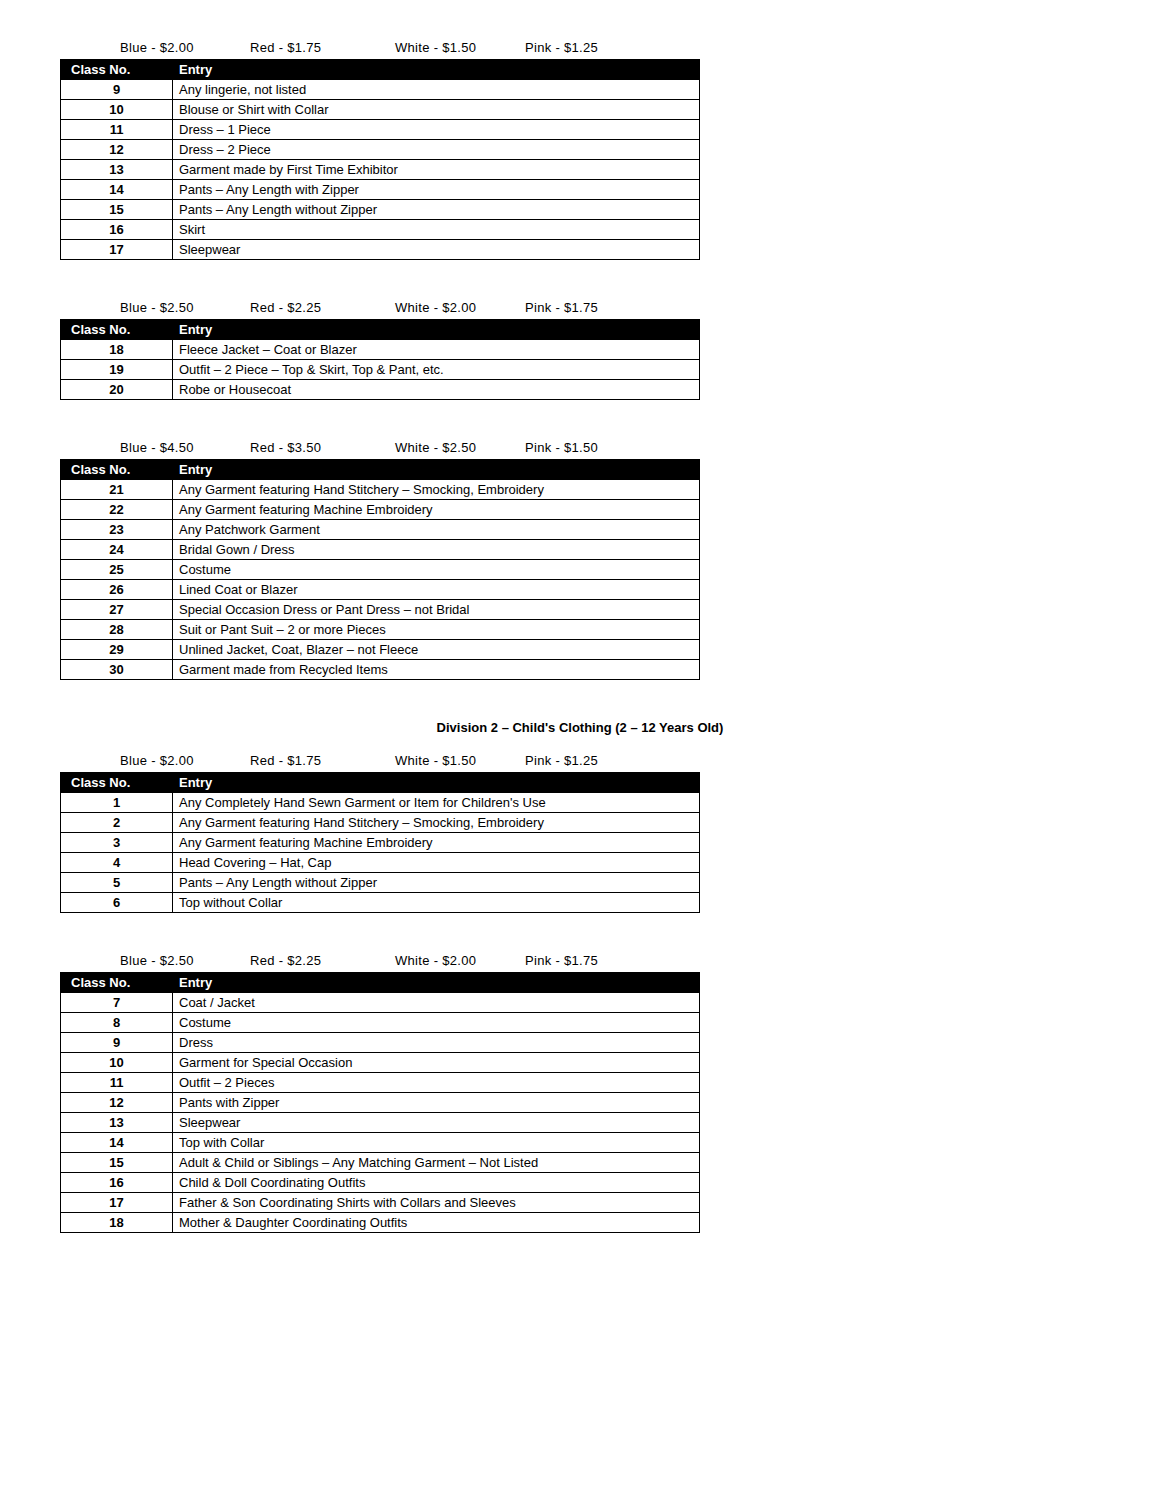Blue - $2.00 Red - $1.75 White - $1.50 Pink - $1.25
| Class No. | Entry |
| --- | --- |
| 9 | Any lingerie, not listed |
| 10 | Blouse or Shirt with Collar |
| 11 | Dress – 1 Piece |
| 12 | Dress – 2 Piece |
| 13 | Garment made by First Time Exhibitor |
| 14 | Pants – Any Length with Zipper |
| 15 | Pants – Any Length without Zipper |
| 16 | Skirt |
| 17 | Sleepwear |
Blue - $2.50 Red - $2.25 White - $2.00 Pink - $1.75
| Class No. | Entry |
| --- | --- |
| 18 | Fleece Jacket – Coat or Blazer |
| 19 | Outfit – 2 Piece – Top & Skirt, Top & Pant, etc. |
| 20 | Robe or Housecoat |
Blue - $4.50 Red - $3.50 White - $2.50 Pink - $1.50
| Class No. | Entry |
| --- | --- |
| 21 | Any Garment featuring Hand Stitchery – Smocking, Embroidery |
| 22 | Any Garment featuring Machine Embroidery |
| 23 | Any Patchwork Garment |
| 24 | Bridal Gown / Dress |
| 25 | Costume |
| 26 | Lined Coat or Blazer |
| 27 | Special Occasion Dress or Pant Dress – not Bridal |
| 28 | Suit or Pant Suit – 2 or more Pieces |
| 29 | Unlined Jacket, Coat, Blazer – not Fleece |
| 30 | Garment made from Recycled Items |
Division 2 – Child's Clothing (2 – 12 Years Old)
Blue - $2.00 Red - $1.75 White - $1.50 Pink - $1.25
| Class No. | Entry |
| --- | --- |
| 1 | Any Completely Hand Sewn Garment or Item for Children's Use |
| 2 | Any Garment featuring Hand Stitchery – Smocking, Embroidery |
| 3 | Any Garment featuring Machine Embroidery |
| 4 | Head Covering – Hat, Cap |
| 5 | Pants – Any Length without Zipper |
| 6 | Top without Collar |
Blue - $2.50 Red - $2.25 White - $2.00 Pink - $1.75
| Class No. | Entry |
| --- | --- |
| 7 | Coat / Jacket |
| 8 | Costume |
| 9 | Dress |
| 10 | Garment for Special Occasion |
| 11 | Outfit – 2 Pieces |
| 12 | Pants with Zipper |
| 13 | Sleepwear |
| 14 | Top with Collar |
| 15 | Adult & Child or Siblings – Any Matching Garment – Not Listed |
| 16 | Child & Doll Coordinating Outfits |
| 17 | Father & Son Coordinating Shirts with Collars and Sleeves |
| 18 | Mother & Daughter Coordinating Outfits |